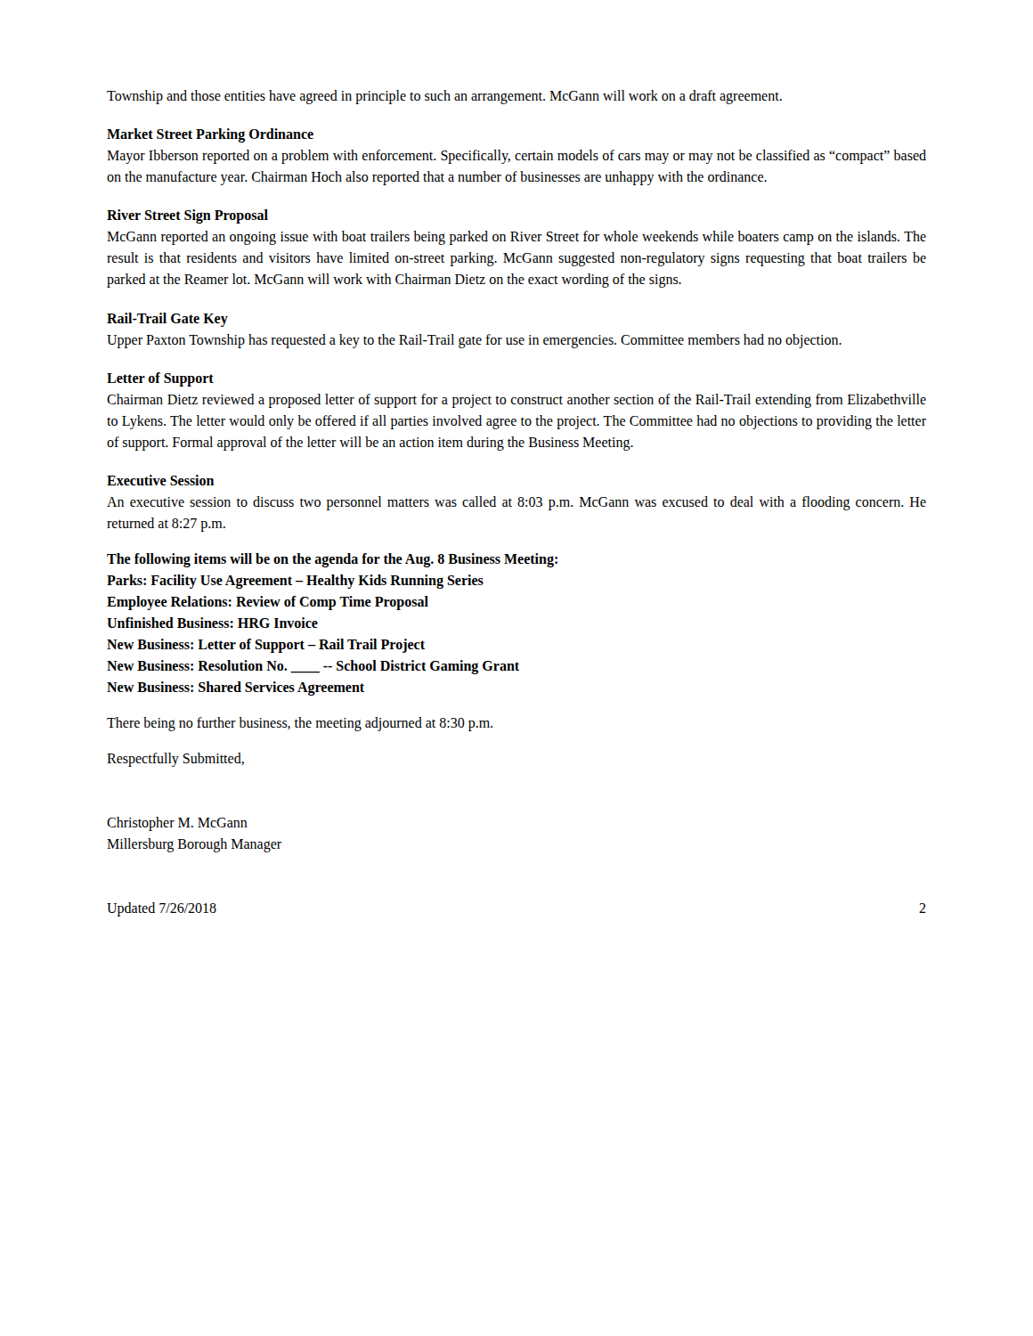Township and those entities have agreed in principle to such an arrangement. McGann will work on a draft agreement.
Market Street Parking Ordinance
Mayor Ibberson reported on a problem with enforcement. Specifically, certain models of cars may or may not be classified as “compact” based on the manufacture year. Chairman Hoch also reported that a number of businesses are unhappy with the ordinance.
River Street Sign Proposal
McGann reported an ongoing issue with boat trailers being parked on River Street for whole weekends while boaters camp on the islands. The result is that residents and visitors have limited on-street parking. McGann suggested non-regulatory signs requesting that boat trailers be parked at the Reamer lot. McGann will work with Chairman Dietz on the exact wording of the signs.
Rail-Trail Gate Key
Upper Paxton Township has requested a key to the Rail-Trail gate for use in emergencies. Committee members had no objection.
Letter of Support
Chairman Dietz reviewed a proposed letter of support for a project to construct another section of the Rail-Trail extending from Elizabethville to Lykens. The letter would only be offered if all parties involved agree to the project. The Committee had no objections to providing the letter of support. Formal approval of the letter will be an action item during the Business Meeting.
Executive Session
An executive session to discuss two personnel matters was called at 8:03 p.m. McGann was excused to deal with a flooding concern. He returned at 8:27 p.m.
The following items will be on the agenda for the Aug. 8 Business Meeting:
Parks: Facility Use Agreement – Healthy Kids Running Series
Employee Relations: Review of Comp Time Proposal
Unfinished Business: HRG Invoice
New Business: Letter of Support – Rail Trail Project
New Business: Resolution No. ____ -- School District Gaming Grant
New Business: Shared Services Agreement
There being no further business, the meeting adjourned at 8:30 p.m.
Respectfully Submitted,
Christopher M. McGann
Millersburg Borough Manager
Updated 7/26/2018 2